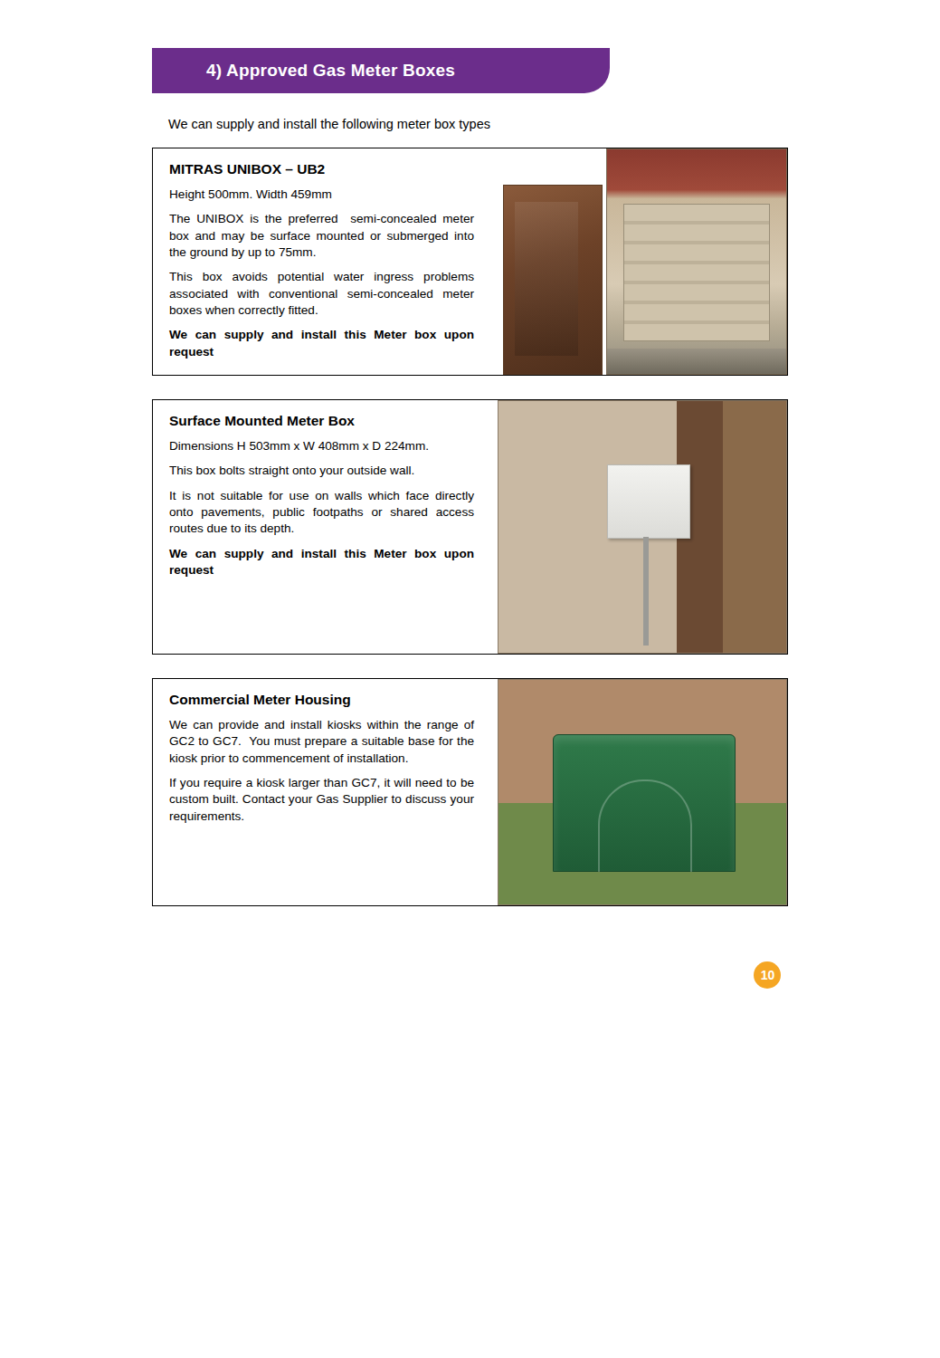4) Approved Gas Meter Boxes
We can supply and install the following meter box types
MITRAS UNIBOX – UB2
Height 500mm. Width 459mm
The UNIBOX is the preferred semi-concealed meter box and may be surface mounted or submerged into the ground by up to 75mm.
This box avoids potential water ingress problems associated with conventional semi-concealed meter boxes when correctly fitted.
We can supply and install this Meter box upon request
Surface Mounted Meter Box
Dimensions H 503mm x W 408mm x D 224mm.
This box bolts straight onto your outside wall.
It is not suitable for use on walls which face directly onto pavements, public footpaths or shared access routes due to its depth.
We can supply and install this Meter box upon request
Commercial Meter Housing
We can provide and install kiosks within the range of GC2 to GC7. You must prepare a suitable base for the kiosk prior to commencement of installation.
If you require a kiosk larger than GC7, it will need to be custom built. Contact your Gas Supplier to discuss your requirements.
10